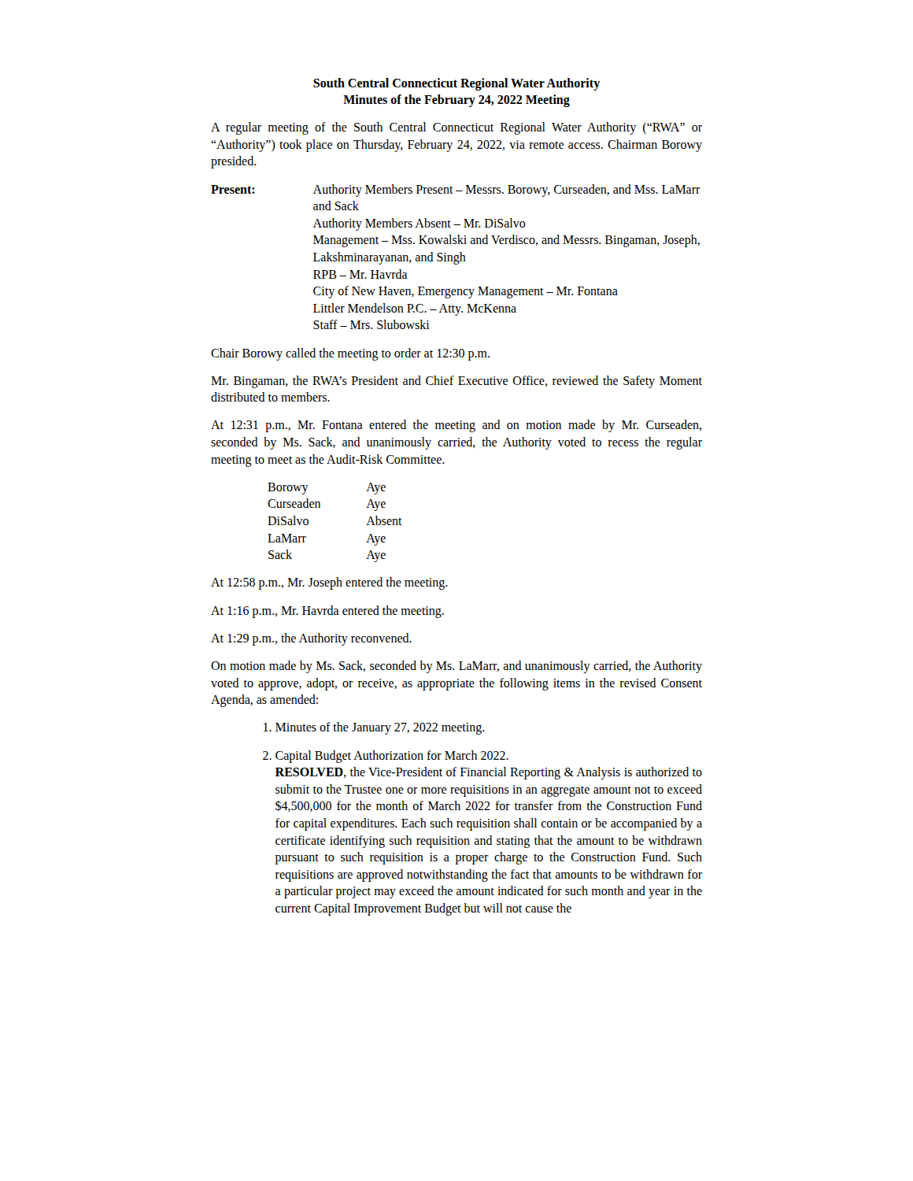South Central Connecticut Regional Water AuthorityMinutes of the February 24, 2022 Meeting
A regular meeting of the South Central Connecticut Regional Water Authority (“RWA” or “Authority”) took place on Thursday, February 24, 2022, via remote access. Chairman Borowy presided.
Present:
Authority Members Present – Messrs. Borowy, Curseaden, and Mss. LaMarr and Sack
Authority Members Absent – Mr. DiSalvo
Management – Mss. Kowalski and Verdisco, and Messrs. Bingaman, Joseph, Lakshminarayanan, and Singh
RPB – Mr. Havrda
City of New Haven, Emergency Management – Mr. Fontana
Littler Mendelson P.C. – Atty. McKenna
Staff – Mrs. Slubowski
Chair Borowy called the meeting to order at 12:30 p.m.
Mr. Bingaman, the RWA’s President and Chief Executive Office, reviewed the Safety Moment distributed to members.
At 12:31 p.m., Mr. Fontana entered the meeting and on motion made by Mr. Curseaden, seconded by Ms. Sack, and unanimously carried, the Authority voted to recess the regular meeting to meet as the Audit-Risk Committee.
| Borowy | Aye |
| Curseaden | Aye |
| DiSalvo | Absent |
| LaMarr | Aye |
| Sack | Aye |
At 12:58 p.m., Mr. Joseph entered the meeting.
At 1:16 p.m., Mr. Havrda entered the meeting.
At 1:29 p.m., the Authority reconvened.
On motion made by Ms. Sack, seconded by Ms. LaMarr, and unanimously carried, the Authority voted to approve, adopt, or receive, as appropriate the following items in the revised Consent Agenda, as amended:
Minutes of the January 27, 2022 meeting.
Capital Budget Authorization for March 2022.
RESOLVED, the Vice-President of Financial Reporting & Analysis is authorized to submit to the Trustee one or more requisitions in an aggregate amount not to exceed $4,500,000 for the month of March 2022 for transfer from the Construction Fund for capital expenditures. Each such requisition shall contain or be accompanied by a certificate identifying such requisition and stating that the amount to be withdrawn pursuant to such requisition is a proper charge to the Construction Fund. Such requisitions are approved notwithstanding the fact that amounts to be withdrawn for a particular project may exceed the amount indicated for such month and year in the current Capital Improvement Budget but will not cause the